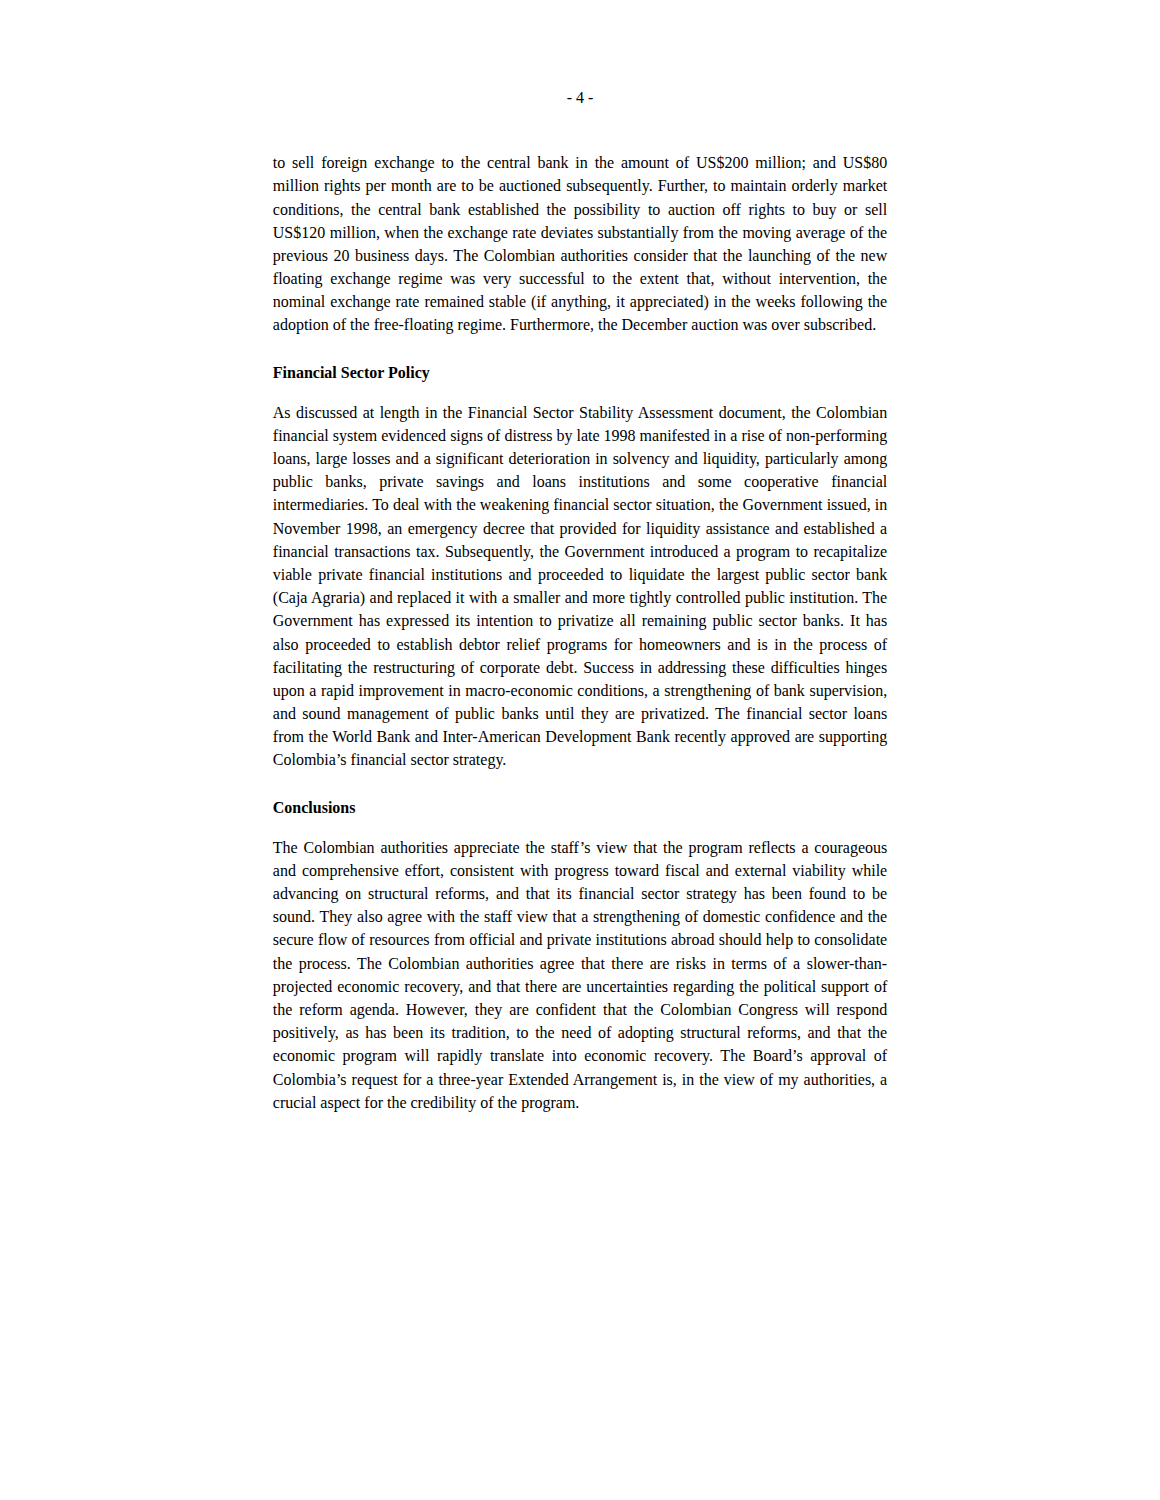- 4 -
to sell foreign exchange to the central bank in the amount of US$200 million; and US$80 million rights per month are to be auctioned subsequently. Further, to maintain orderly market conditions, the central bank established the possibility to auction off rights to buy or sell US$120 million, when the exchange rate deviates substantially from the moving average of the previous 20 business days. The Colombian authorities consider that the launching of the new floating exchange regime was very successful to the extent that, without intervention, the nominal exchange rate remained stable (if anything, it appreciated) in the weeks following the adoption of the free-floating regime. Furthermore, the December auction was over subscribed.
Financial Sector Policy
As discussed at length in the Financial Sector Stability Assessment document, the Colombian financial system evidenced signs of distress by late 1998 manifested in a rise of non-performing loans, large losses and a significant deterioration in solvency and liquidity, particularly among public banks, private savings and loans institutions and some cooperative financial intermediaries. To deal with the weakening financial sector situation, the Government issued, in November 1998, an emergency decree that provided for liquidity assistance and established a financial transactions tax. Subsequently, the Government introduced a program to recapitalize viable private financial institutions and proceeded to liquidate the largest public sector bank (Caja Agraria) and replaced it with a smaller and more tightly controlled public institution. The Government has expressed its intention to privatize all remaining public sector banks. It has also proceeded to establish debtor relief programs for homeowners and is in the process of facilitating the restructuring of corporate debt. Success in addressing these difficulties hinges upon a rapid improvement in macro-economic conditions, a strengthening of bank supervision, and sound management of public banks until they are privatized. The financial sector loans from the World Bank and Inter-American Development Bank recently approved are supporting Colombia’s financial sector strategy.
Conclusions
The Colombian authorities appreciate the staff’s view that the program reflects a courageous and comprehensive effort, consistent with progress toward fiscal and external viability while advancing on structural reforms, and that its financial sector strategy has been found to be sound. They also agree with the staff view that a strengthening of domestic confidence and the secure flow of resources from official and private institutions abroad should help to consolidate the process. The Colombian authorities agree that there are risks in terms of a slower-than-projected economic recovery, and that there are uncertainties regarding the political support of the reform agenda. However, they are confident that the Colombian Congress will respond positively, as has been its tradition, to the need of adopting structural reforms, and that the economic program will rapidly translate into economic recovery. The Board’s approval of Colombia’s request for a three-year Extended Arrangement is, in the view of my authorities, a crucial aspect for the credibility of the program.